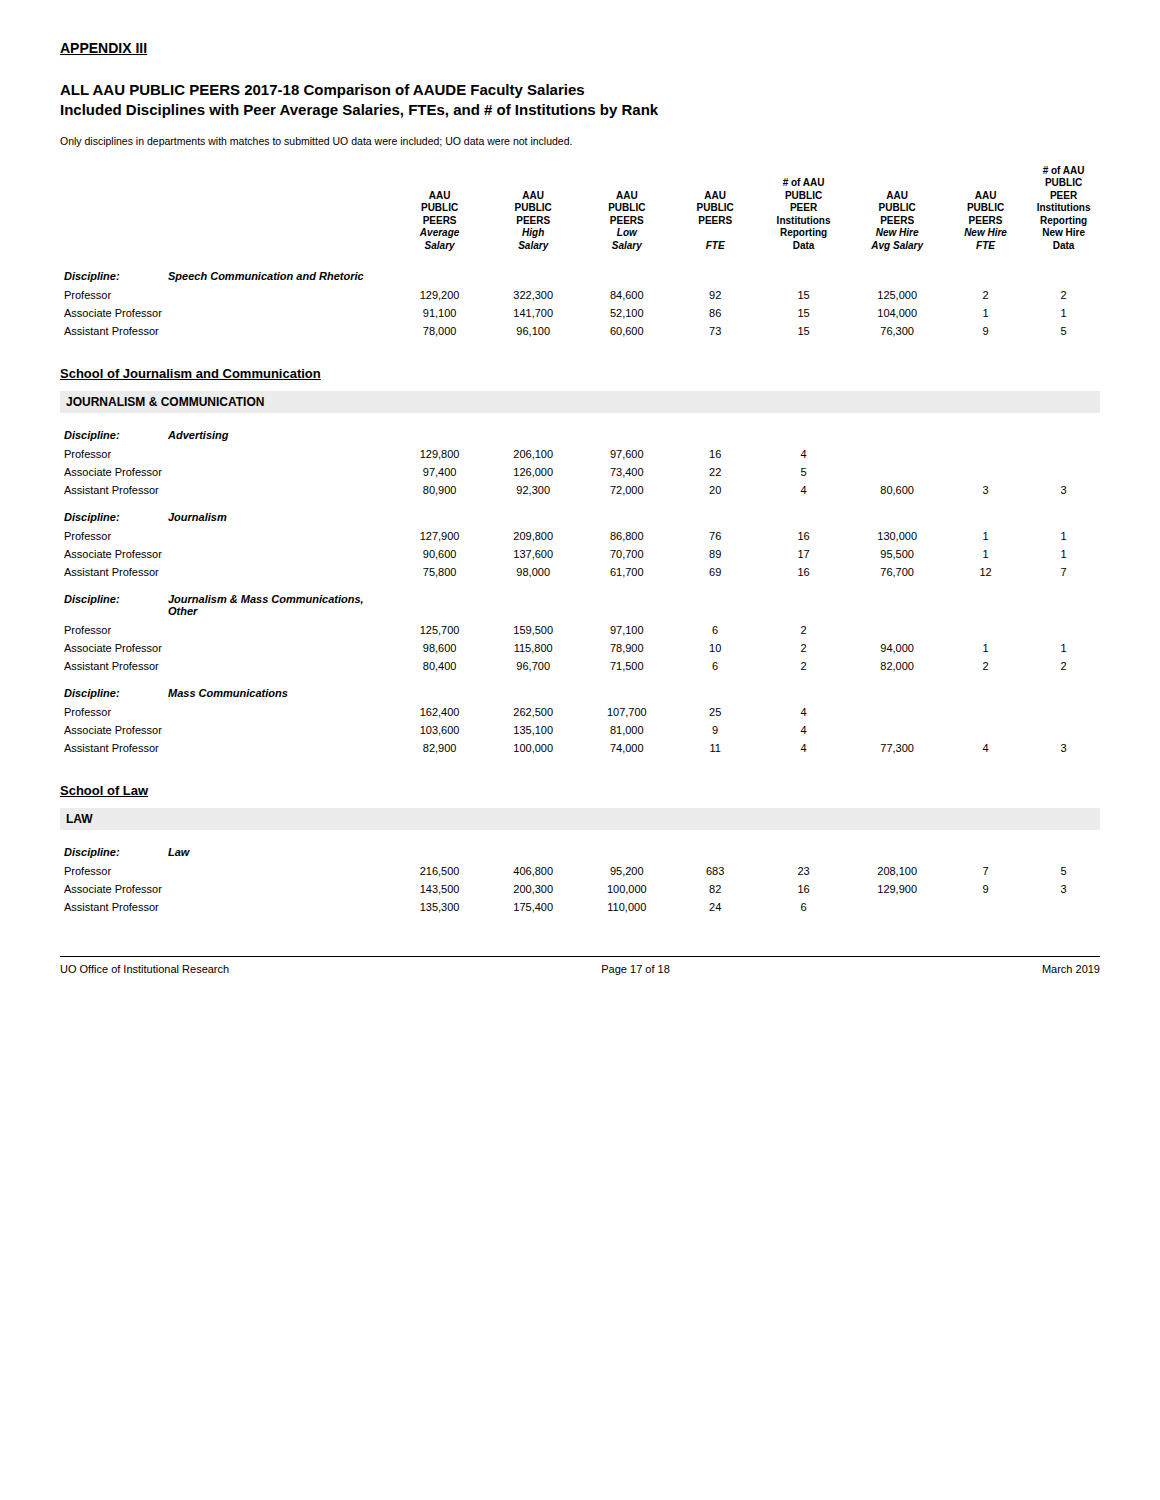APPENDIX III
ALL AAU PUBLIC PEERS 2017-18 Comparison of AAUDE Faculty Salaries
Included Disciplines with Peer Average Salaries, FTEs, and # of Institutions by Rank
Only disciplines in departments with matches to submitted UO data were included; UO data were not included.
| | | AAU PUBLIC PEERS Average Salary | AAU PUBLIC PEERS High Salary | AAU PUBLIC PEERS Low Salary | AAU PUBLIC PEERS FTE | # of AAU PUBLIC PEER Institutions Reporting Data | AAU PUBLIC PEERS New Hire Avg Salary | AAU PUBLIC PEERS New Hire FTE | # of AAU PUBLIC PEER Institutions Reporting New Hire Data |
| --- | --- | --- | --- | --- | --- | --- | --- | --- | --- |
| Discipline: | Speech Communication and Rhetoric | |
| Professor | 129,200 | 322,300 | 84,600 | 92 | 15 | 125,000 | 2 | 2 |
| Associate Professor | 91,100 | 141,700 | 52,100 | 86 | 15 | 104,000 | 1 | 1 |
| Assistant Professor | 78,000 | 96,100 | 60,600 | 73 | 15 | 76,300 | 9 | 5 |
School of Journalism and Communication
JOURNALISM & COMMUNICATION
| Discipline: | Advertising | |
| Professor | 129,800 | 206,100 | 97,600 | 16 | 4 | | | |
| Associate Professor | 97,400 | 126,000 | 73,400 | 22 | 5 | | | |
| Assistant Professor | 80,900 | 92,300 | 72,000 | 20 | 4 | 80,600 | 3 | 3 |
| Discipline: | Journalism | |
| Professor | 127,900 | 209,800 | 86,800 | 76 | 16 | 130,000 | 1 | 1 |
| Associate Professor | 90,600 | 137,600 | 70,700 | 89 | 17 | 95,500 | 1 | 1 |
| Assistant Professor | 75,800 | 98,000 | 61,700 | 69 | 16 | 76,700 | 12 | 7 |
| Discipline: | Journalism & Mass Communications, Other | |
| Professor | 125,700 | 159,500 | 97,100 | 6 | 2 | | | |
| Associate Professor | 98,600 | 115,800 | 78,900 | 10 | 2 | 94,000 | 1 | 1 |
| Assistant Professor | 80,400 | 96,700 | 71,500 | 6 | 2 | 82,000 | 2 | 2 |
| Discipline: | Mass Communications | |
| Professor | 162,400 | 262,500 | 107,700 | 25 | 4 | | | |
| Associate Professor | 103,600 | 135,100 | 81,000 | 9 | 4 | | | |
| Assistant Professor | 82,900 | 100,000 | 74,000 | 11 | 4 | 77,300 | 4 | 3 |
School of Law
LAW
| Discipline: | Law | |
| Professor | 216,500 | 406,800 | 95,200 | 683 | 23 | 208,100 | 7 | 5 |
| Associate Professor | 143,500 | 200,300 | 100,000 | 82 | 16 | 129,900 | 9 | 3 |
| Assistant Professor | 135,300 | 175,400 | 110,000 | 24 | 6 | | | |
UO Office of Institutional Research Page 17 of 18 March 2019